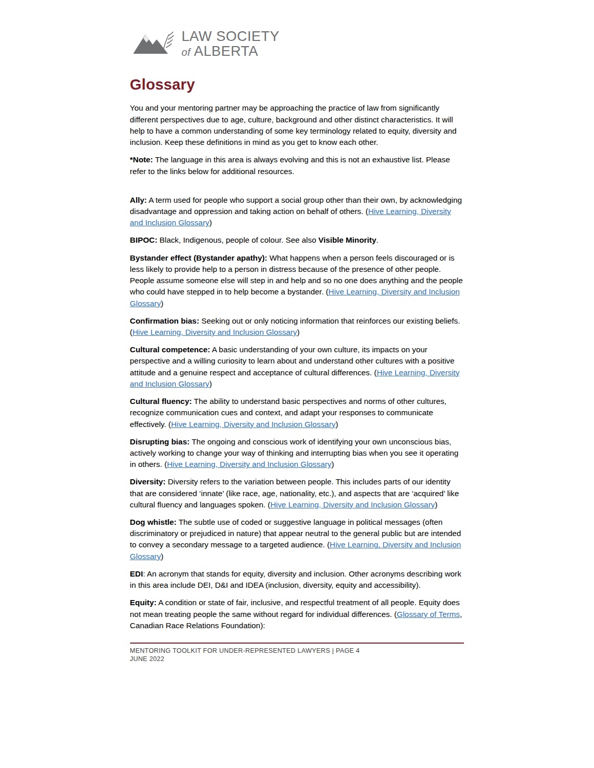Mountain and wheat emblem
LAW SOCIETY
of ALBERTA
Glossary
You and your mentoring partner may be approaching the practice of law from significantly different perspectives due to age, culture, background and other distinct characteristics. It will help to have a common understanding of some key terminology related to equity, diversity and inclusion. Keep these definitions in mind as you get to know each other.
*Note: The language in this area is always evolving and this is not an exhaustive list. Please refer to the links below for additional resources.
Ally: A term used for people who support a social group other than their own, by acknowledging disadvantage and oppression and taking action on behalf of others. (Hive Learning, Diversity and Inclusion Glossary)
BIPOC: Black, Indigenous, people of colour. See also Visible Minority.
Bystander effect (Bystander apathy): What happens when a person feels discouraged or is less likely to provide help to a person in distress because of the presence of other people. People assume someone else will step in and help and so no one does anything and the people who could have stepped in to help become a bystander. (Hive Learning, Diversity and Inclusion Glossary)
Confirmation bias: Seeking out or only noticing information that reinforces our existing beliefs. (Hive Learning, Diversity and Inclusion Glossary)
Cultural competence: A basic understanding of your own culture, its impacts on your perspective and a willing curiosity to learn about and understand other cultures with a positive attitude and a genuine respect and acceptance of cultural differences. (Hive Learning, Diversity and Inclusion Glossary)
Cultural fluency: The ability to understand basic perspectives and norms of other cultures, recognize communication cues and context, and adapt your responses to communicate effectively. (Hive Learning, Diversity and Inclusion Glossary)
Disrupting bias: The ongoing and conscious work of identifying your own unconscious bias, actively working to change your way of thinking and interrupting bias when you see it operating in others. (Hive Learning, Diversity and Inclusion Glossary)
Diversity: Diversity refers to the variation between people. This includes parts of our identity that are considered ‘innate’ (like race, age, nationality, etc.), and aspects that are ‘acquired’ like cultural fluency and languages spoken. (Hive Learning, Diversity and Inclusion Glossary)
Dog whistle: The subtle use of coded or suggestive language in political messages (often discriminatory or prejudiced in nature) that appear neutral to the general public but are intended to convey a secondary message to a targeted audience. (Hive Learning, Diversity and Inclusion Glossary)
EDI: An acronym that stands for equity, diversity and inclusion. Other acronyms describing work in this area include DEI, D&I and IDEA (inclusion, diversity, equity and accessibility).
Equity: A condition or state of fair, inclusive, and respectful treatment of all people. Equity does not mean treating people the same without regard for individual differences. (Glossary of Terms, Canadian Race Relations Foundation):
MENTORING TOOLKIT FOR UNDER-REPRESENTED LAWYERS | PAGE 4
JUNE 2022